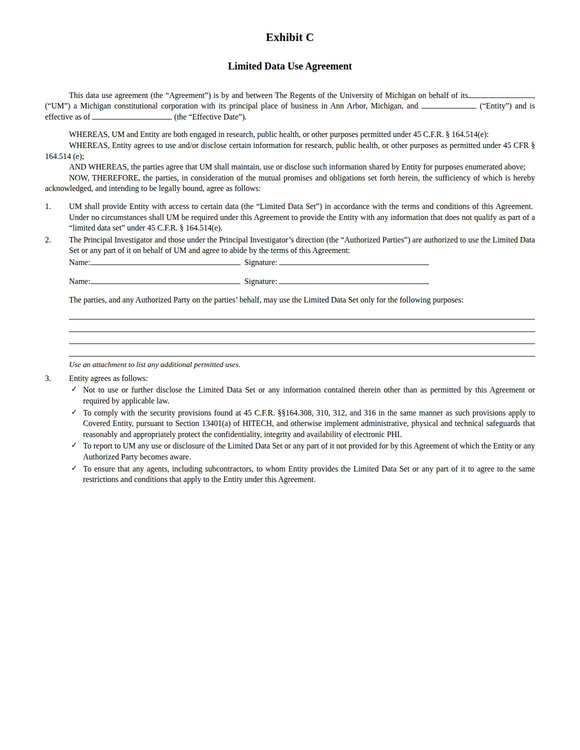Exhibit C
Limited Data Use Agreement
This data use agreement (the “Agreement”) is by and between The Regents of the University of Michigan on behalf of its , (“UM”) a Michigan constitutional corporation with its principal place of business in Ann Arbor, Michigan, and (“Entity”) and is effective as of (the “Effective Date”).
WHEREAS, UM and Entity are both engaged in research, public health, or other purposes permitted under 45 C.F.R. § 164.514(e):
WHEREAS, Entity agrees to use and/or disclose certain information for research, public health, or other purposes as permitted under 45 CFR § 164.514 (e);
AND WHEREAS, the parties agree that UM shall maintain, use or disclose such information shared by Entity for purposes enumerated above;
NOW, THEREFORE, the parties, in consideration of the mutual promises and obligations set forth herein, the sufficiency of which is hereby acknowledged, and intending to be legally bound, agree as follows:
UM shall provide Entity with access to certain data (the “Limited Data Set”) in accordance with the terms and conditions of this Agreement. Under no circumstances shall UM be required under this Agreement to provide the Entity with any information that does not qualify as part of a “limited data set” under 45 C.F.R. § 164.514(e).
The Principal Investigator and those under the Principal Investigator’s direction (the “Authorized Parties”) are authorized to use the Limited Data Set or any part of it on behalf of UM and agree to abide by the terms of this Agreement:
Name: Signature:
Name: Signature:
The parties, and any Authorized Party on the parties’ behalf, may use the Limited Data Set only for the following purposes:
Use an attachment to list any additional permitted uses.
Entity agrees as follows:
Not to use or further disclose the Limited Data Set or any information contained therein other than as permitted by this Agreement or required by applicable law.
To comply with the security provisions found at 45 C.F.R. §§164.308, 310, 312, and 316 in the same manner as such provisions apply to Covered Entity, pursuant to Section 13401(a) of HITECH, and otherwise implement administrative, physical and technical safeguards that reasonably and appropriately protect the confidentiality, integrity and availability of electronic PHI.
To report to UM any use or disclosure of the Limited Data Set or any part of it not provided for by this Agreement of which the Entity or any Authorized Party becomes aware.
To ensure that any agents, including subcontractors, to whom Entity provides the Limited Data Set or any part of it to agree to the same restrictions and conditions that apply to the Entity under this Agreement.